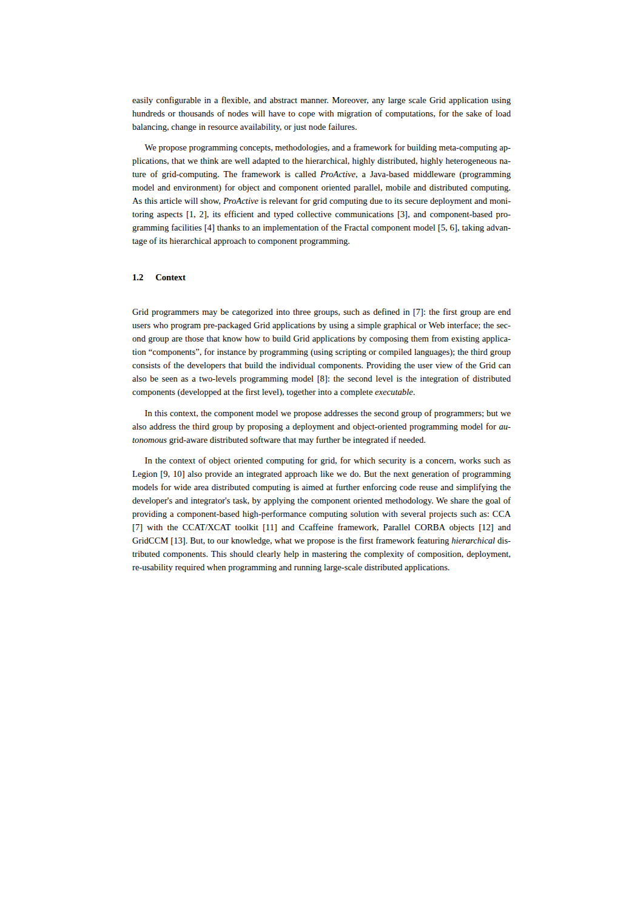easily configurable in a flexible, and abstract manner. Moreover, any large scale Grid application using hundreds or thousands of nodes will have to cope with migration of computations, for the sake of load balancing, change in resource availability, or just node failures.
We propose programming concepts, methodologies, and a framework for building meta-computing applications, that we think are well adapted to the hierarchical, highly distributed, highly heterogeneous nature of grid-computing. The framework is called ProActive, a Java-based middleware (programming model and environment) for object and component oriented parallel, mobile and distributed computing. As this article will show, ProActive is relevant for grid computing due to its secure deployment and monitoring aspects [1, 2], its efficient and typed collective communications [3], and component-based programming facilities [4] thanks to an implementation of the Fractal component model [5, 6], taking advantage of its hierarchical approach to component programming.
1.2 Context
Grid programmers may be categorized into three groups, such as defined in [7]: the first group are end users who program pre-packaged Grid applications by using a simple graphical or Web interface; the second group are those that know how to build Grid applications by composing them from existing application “components”, for instance by programming (using scripting or compiled languages); the third group consists of the developers that build the individual components. Providing the user view of the Grid can also be seen as a two-levels programming model [8]: the second level is the integration of distributed components (developped at the first level), together into a complete executable.
In this context, the component model we propose addresses the second group of programmers; but we also address the third group by proposing a deployment and object-oriented programming model for autonomous grid-aware distributed software that may further be integrated if needed.
In the context of object oriented computing for grid, for which security is a concern, works such as Legion [9, 10] also provide an integrated approach like we do. But the next generation of programming models for wide area distributed computing is aimed at further enforcing code reuse and simplifying the developer's and integrator's task, by applying the component oriented methodology. We share the goal of providing a component-based high-performance computing solution with several projects such as: CCA [7] with the CCAT/XCAT toolkit [11] and Ccaffeine framework, Parallel CORBA objects [12] and GridCCM [13]. But, to our knowledge, what we propose is the first framework featuring hierarchical distributed components. This should clearly help in mastering the complexity of composition, deployment, re-usability required when programming and running large-scale distributed applications.